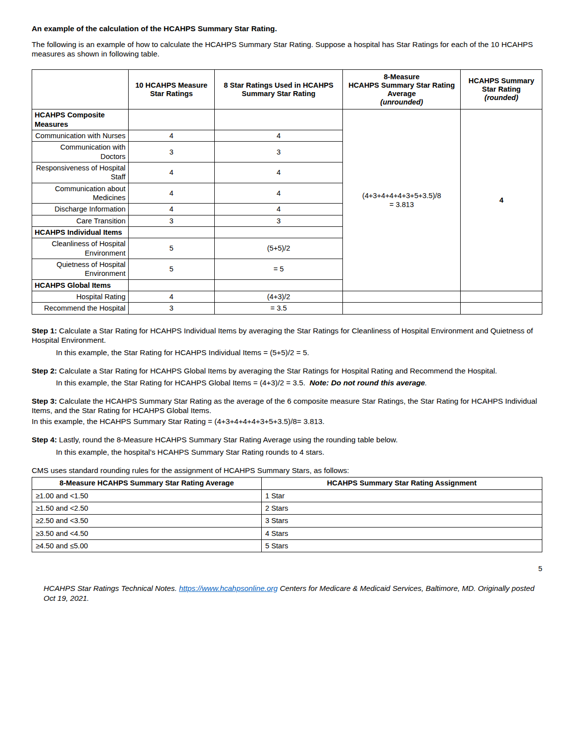An example of the calculation of the HCAHPS Summary Star Rating.
The following is an example of how to calculate the HCAHPS Summary Star Rating. Suppose a hospital has Star Ratings for each of the 10 HCAHPS measures as shown in following table.
| | 10 HCAHPS Measure Star Ratings | 8 Star Ratings Used in HCAHPS Summary Star Rating | 8-Measure HCAHPS Summary Star Rating Average (unrounded) | HCAHPS Summary Star Rating (rounded) |
| --- | --- | --- | --- | --- |
| HCAHPS Composite Measures | | | (4+3+4+4+4+3+5+3.5)/8 = 3.813 | 4 |
| Communication with Nurses | 4 | 4 |
| Communication with Doctors | 3 | 3 |
| Responsiveness of Hospital Staff | 4 | 4 |
| Communication about Medicines | 4 | 4 |
| Discharge Information | 4 | 4 |
| Care Transition | 3 | 3 |
| HCAHPS Individual Items | | |
| Cleanliness of Hospital Environment | 5 | (5+5)/2 |
| Quietness of Hospital Environment | 5 | = 5 |
| HCAHPS Global Items | | |
| Hospital Rating | 4 | (4+3)/2 | | |
| Recommend the Hospital | 3 | = 3.5 | | |
Step 1: Calculate a Star Rating for HCAHPS Individual Items by averaging the Star Ratings for Cleanliness of Hospital Environment and Quietness of Hospital Environment.
In this example, the Star Rating for HCAHPS Individual Items = (5+5)/2 = 5.
Step 2: Calculate a Star Rating for HCAHPS Global Items by averaging the Star Ratings for Hospital Rating and Recommend the Hospital.
In this example, the Star Rating for HCAHPS Global Items = (4+3)/2 = 3.5. Note: Do not round this average.
Step 3: Calculate the HCAHPS Summary Star Rating as the average of the 6 composite measure Star Ratings, the Star Rating for HCAHPS Individual Items, and the Star Rating for HCAHPS Global Items.
In this example, the HCAHPS Summary Star Rating = (4+3+4+4+4+3+5+3.5)/8= 3.813.
Step 4: Lastly, round the 8-Measure HCAHPS Summary Star Rating Average using the rounding table below.
In this example, the hospital’s HCAHPS Summary Star Rating rounds to 4 stars.
CMS uses standard rounding rules for the assignment of HCAHPS Summary Stars, as follows:
| 8-Measure HCAHPS Summary Star Rating Average | HCAHPS Summary Star Rating Assignment |
| --- | --- |
| ≥1.00 and <1.50 | 1 Star |
| ≥1.50 and <2.50 | 2 Stars |
| ≥2.50 and <3.50 | 3 Stars |
| ≥3.50 and <4.50 | 4 Stars |
| ≥4.50 and ≤5.00 | 5 Stars |
5
HCAHPS Star Ratings Technical Notes. https://www.hcahpsonline.org Centers for Medicare & Medicaid Services, Baltimore, MD. Originally posted Oct 19, 2021.